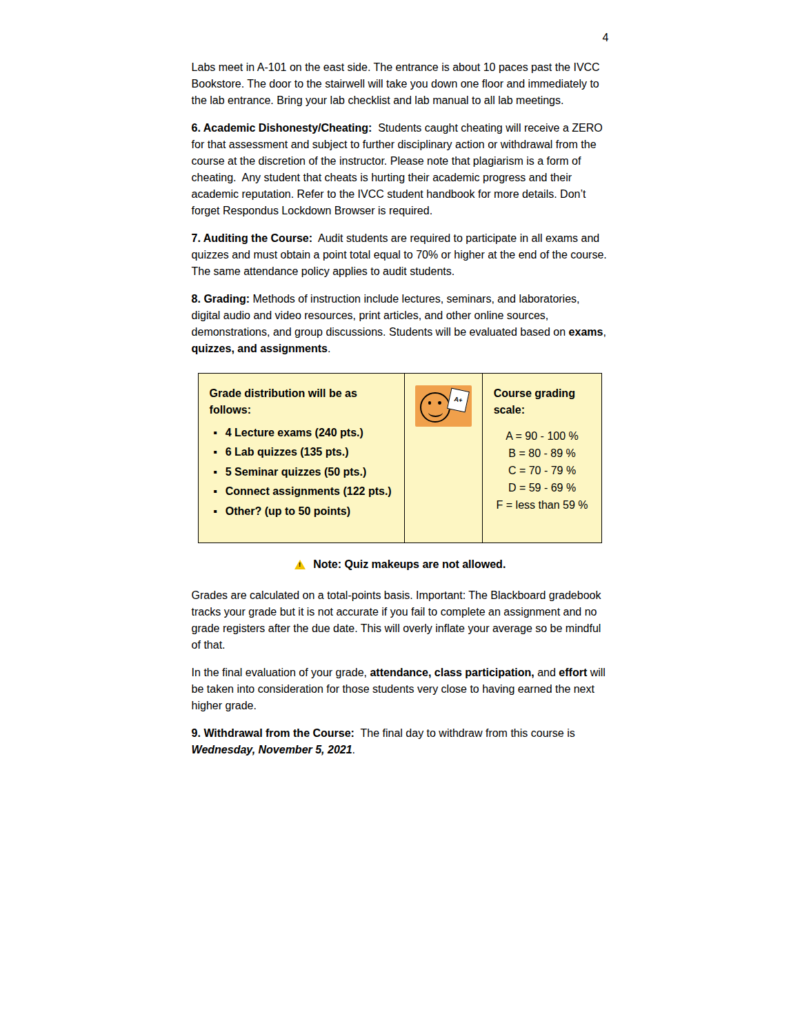4
Labs meet in A-101 on the east side. The entrance is about 10 paces past the IVCC Bookstore. The door to the stairwell will take you down one floor and immediately to the lab entrance. Bring your lab checklist and lab manual to all lab meetings.
6. Academic Dishonesty/Cheating: Students caught cheating will receive a ZERO for that assessment and subject to further disciplinary action or withdrawal from the course at the discretion of the instructor. Please note that plagiarism is a form of cheating. Any student that cheats is hurting their academic progress and their academic reputation. Refer to the IVCC student handbook for more details. Don’t forget Respondus Lockdown Browser is required.
7. Auditing the Course: Audit students are required to participate in all exams and quizzes and must obtain a point total equal to 70% or higher at the end of the course. The same attendance policy applies to audit students.
8. Grading: Methods of instruction include lectures, seminars, and laboratories, digital audio and video resources, print articles, and other online sources, demonstrations, and group discussions. Students will be evaluated based on exams, quizzes, and assignments.
| Grade distribution will be as follows: 4 Lecture exams (240 pts.) 6 Lab quizzes (135 pts.) 5 Seminar quizzes (50 pts.) Connect assignments (122 pts.) Other? (up to 50 points) | A+ | Course grading scale: A = 90 - 100 % B = 80 - 89 % C = 70 - 79 % D = 59 - 69 % F = less than 59 % |
Note: Quiz makeups are not allowed.
Grades are calculated on a total-points basis. Important: The Blackboard gradebook tracks your grade but it is not accurate if you fail to complete an assignment and no grade registers after the due date. This will overly inflate your average so be mindful of that.
In the final evaluation of your grade, attendance, class participation, and effort will be taken into consideration for those students very close to having earned the next higher grade.
9. Withdrawal from the Course: The final day to withdraw from this course is Wednesday, November 5, 2021.